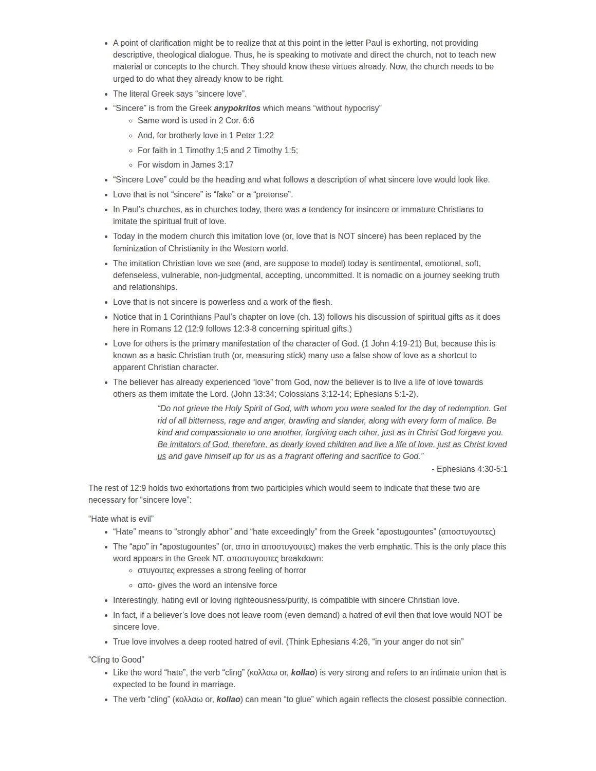A point of clarification might be to realize that at this point in the letter Paul is exhorting, not providing descriptive, theological dialogue. Thus, he is speaking to motivate and direct the church, not to teach new material or concepts to the church. They should know these virtues already. Now, the church needs to be urged to do what they already know to be right.
The literal Greek says “sincere love”.
“Sincere” is from the Greek anypokritos which means “without hypocrisy”
Same word is used in 2 Cor. 6:6
And, for brotherly love in 1 Peter 1:22
For faith in 1 Timothy 1;5 and 2 Timothy 1:5;
For wisdom in James 3:17
“Sincere Love” could be the heading and what follows a description of what sincere love would look like.
Love that is not “sincere” is “fake” or a “pretense”.
In Paul’s churches, as in churches today, there was a tendency for insincere or immature Christians to imitate the spiritual fruit of love.
Today in the modern church this imitation love (or, love that is NOT sincere) has been replaced by the feminization of Christianity in the Western world.
The imitation Christian love we see (and, are suppose to model) today is sentimental, emotional, soft, defenseless, vulnerable, non-judgmental, accepting, uncommitted. It is nomadic on a journey seeking truth and relationships.
Love that is not sincere is powerless and a work of the flesh.
Notice that in 1 Corinthians Paul’s chapter on love (ch. 13) follows his discussion of spiritual gifts as it does here in Romans 12 (12:9 follows 12:3-8 concerning spiritual gifts.)
Love for others is the primary manifestation of the character of God. (1 John 4:19-21) But, because this is known as a basic Christian truth (or, measuring stick) many use a false show of love as a shortcut to apparent Christian character.
The believer has already experienced “love” from God, now the believer is to live a life of love towards others as them imitate the Lord. (John 13:34; Colossians 3:12-14; Ephesians 5:1-2).
“Do not grieve the Holy Spirit of God, with whom you were sealed for the day of redemption. Get rid of all bitterness, rage and anger, brawling and slander, along with every form of malice. Be kind and compassionate to one another, forgiving each other, just as in Christ God forgave you. Be imitators of God, therefore, as dearly loved children and live a life of love, just as Christ loved us and gave himself up for us as a fragrant offering and sacrifice to God.”
- Ephesians 4:30-5:1
The rest of 12:9 holds two exhortations from two participles which would seem to indicate that these two are necessary for “sincere love”:
“Hate what is evil”
“Hate” means to “strongly abhor” and “hate exceedingly” from the Greek “apostugountes” (αποστυγουτες)
The “apo” in “apostugountes” (or, απο in αποστυγουτες) makes the verb emphatic. This is the only place this word appears in the Greek NT. αποστυγουτες breakdown:
στυγουτες expresses a strong feeling of horror
απο- gives the word an intensive force
Interestingly, hating evil or loving righteousness/purity, is compatible with sincere Christian love.
In fact, if a believer’s love does not leave room (even demand) a hatred of evil then that love would NOT be sincere love.
True love involves a deep rooted hatred of evil. (Think Ephesians 4:26, “in your anger do not sin”
“Cling to Good”
Like the word “hate”, the verb “cling” (κολλαω or, kollao) is very strong and refers to an intimate union that is expected to be found in marriage.
The verb “cling” (κολλαω or, kollao) can mean “to glue” which again reflects the closest possible connection.